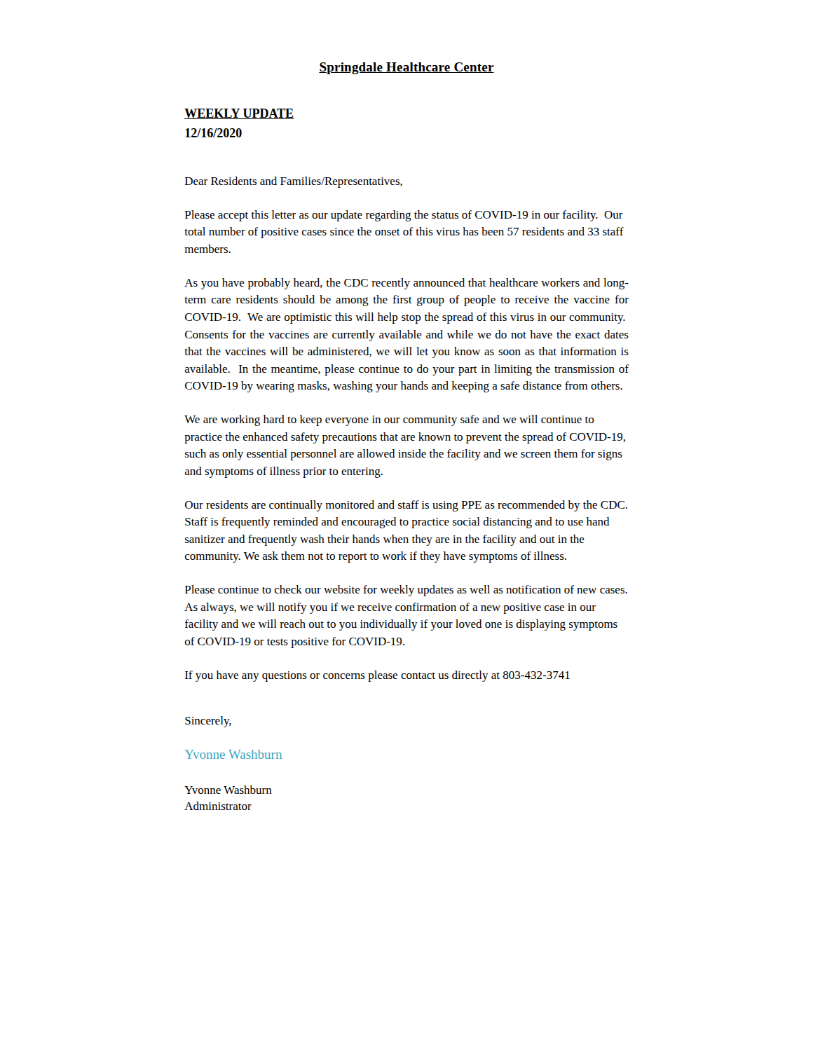Springdale Healthcare Center
WEEKLY UPDATE
12/16/2020
Dear Residents and Families/Representatives,
Please accept this letter as our update regarding the status of COVID-19 in our facility. Our total number of positive cases since the onset of this virus has been 57 residents and 33 staff members.
As you have probably heard, the CDC recently announced that healthcare workers and long-term care residents should be among the first group of people to receive the vaccine for COVID-19. We are optimistic this will help stop the spread of this virus in our community. Consents for the vaccines are currently available and while we do not have the exact dates that the vaccines will be administered, we will let you know as soon as that information is available. In the meantime, please continue to do your part in limiting the transmission of COVID-19 by wearing masks, washing your hands and keeping a safe distance from others.
We are working hard to keep everyone in our community safe and we will continue to practice the enhanced safety precautions that are known to prevent the spread of COVID-19, such as only essential personnel are allowed inside the facility and we screen them for signs and symptoms of illness prior to entering.
Our residents are continually monitored and staff is using PPE as recommended by the CDC. Staff is frequently reminded and encouraged to practice social distancing and to use hand sanitizer and frequently wash their hands when they are in the facility and out in the community. We ask them not to report to work if they have symptoms of illness.
Please continue to check our website for weekly updates as well as notification of new cases. As always, we will notify you if we receive confirmation of a new positive case in our facility and we will reach out to you individually if your loved one is displaying symptoms of COVID-19 or tests positive for COVID-19.
If you have any questions or concerns please contact us directly at 803-432-3741
Sincerely,
Yvonne Washburn
Yvonne Washburn
Administrator